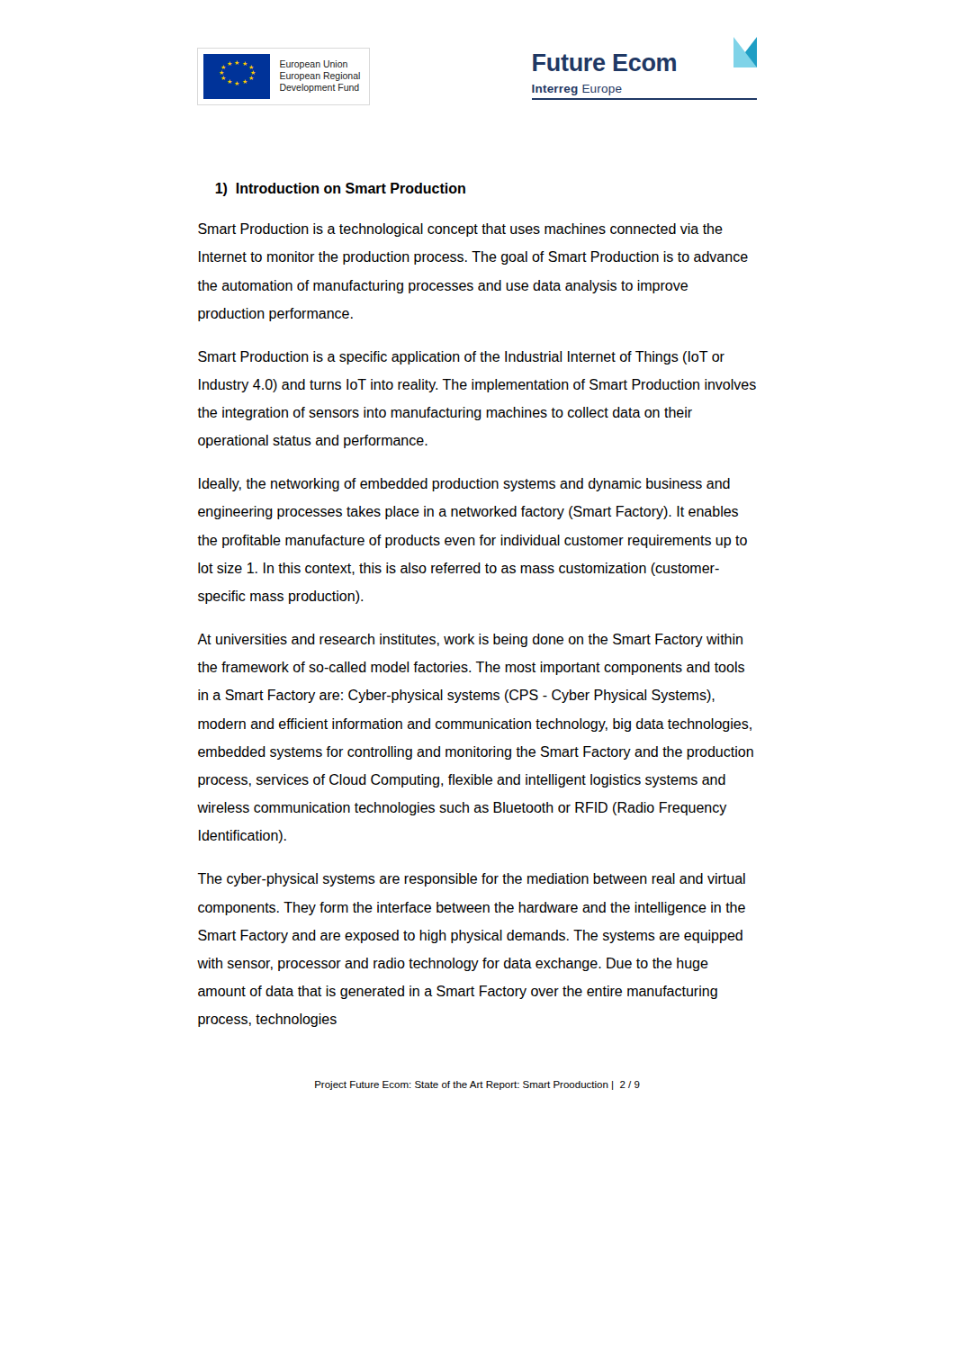★ ★ ★ ★ ★ ★ ★ ★ ★ ★ ★ ★
European Union
European Regional
Development Fund
Future Ecom
Interreg Europe
1) Introduction on Smart Production
Smart Production is a technological concept that uses machines connected via the Internet to monitor the production process. The goal of Smart Production is to advance the automation of manufacturing processes and use data analysis to improve production performance.
Smart Production is a specific application of the Industrial Internet of Things (IoT or Industry 4.0) and turns IoT into reality. The implementation of Smart Production involves the integration of sensors into manufacturing machines to collect data on their operational status and performance.
Ideally, the networking of embedded production systems and dynamic business and engineering processes takes place in a networked factory (Smart Factory). It enables the profitable manufacture of products even for individual customer requirements up to lot size 1. In this context, this is also referred to as mass customization (customer-specific mass production).
At universities and research institutes, work is being done on the Smart Factory within the framework of so-called model factories. The most important components and tools in a Smart Factory are: Cyber-physical systems (CPS - Cyber Physical Systems), modern and efficient information and communication technology, big data technologies, embedded systems for controlling and monitoring the Smart Factory and the production process, services of Cloud Computing, flexible and intelligent logistics systems and wireless communication technologies such as Bluetooth or RFID (Radio Frequency Identification).
The cyber-physical systems are responsible for the mediation between real and virtual components. They form the interface between the hardware and the intelligence in the Smart Factory and are exposed to high physical demands. The systems are equipped with sensor, processor and radio technology for data exchange. Due to the huge amount of data that is generated in a Smart Factory over the entire manufacturing process, technologies
Project Future Ecom: State of the Art Report: Smart Prooduction | 2 / 9